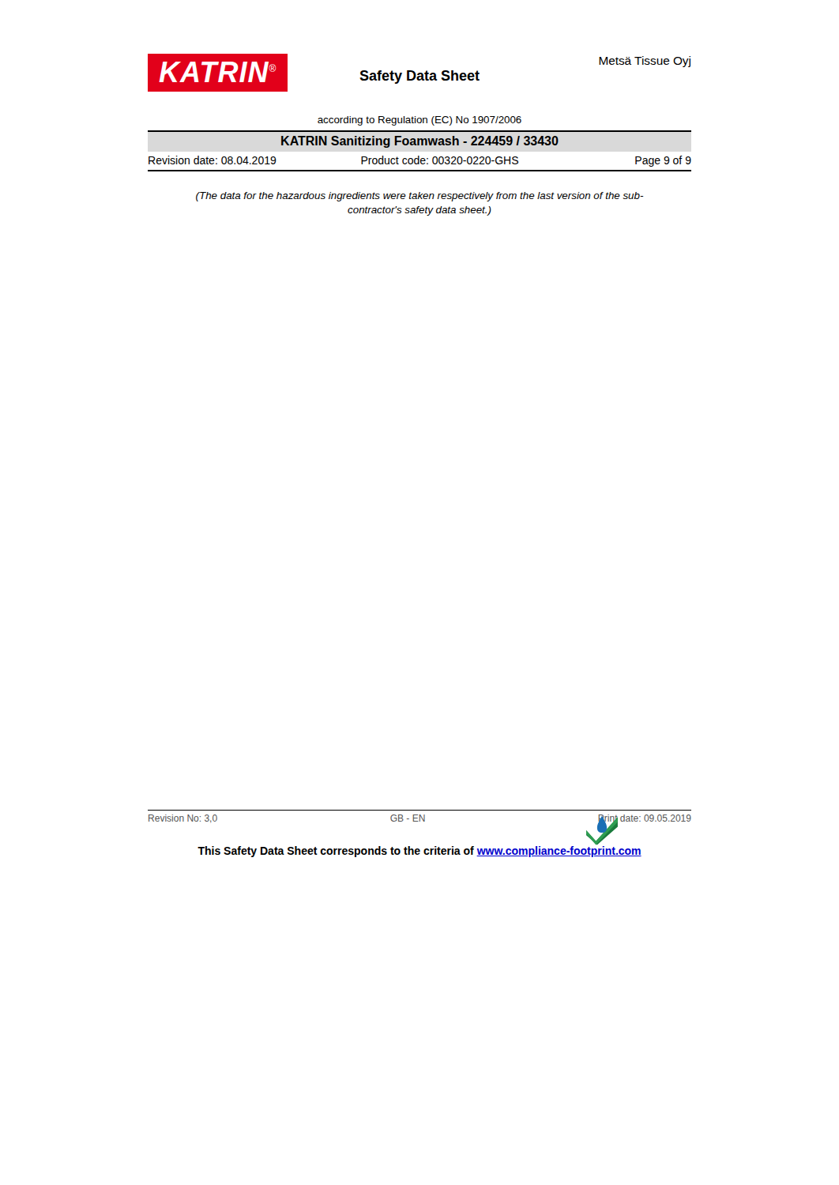Metsä Tissue Oyj
KATRIN®
Safety Data Sheet
according to Regulation (EC) No 1907/2006
KATRIN Sanitizing Foamwash - 224459 / 33430
Revision date: 08.04.2019
Product code: 00320-0220-GHS
Page 9 of 9
(The data for the hazardous ingredients were taken respectively from the last version of the sub-contractor's safety data sheet.)
Revision No: 3,0
GB - EN
Print date: 09.05.2019
This Safety Data Sheet corresponds to the criteria of www.compliance-footprint.com